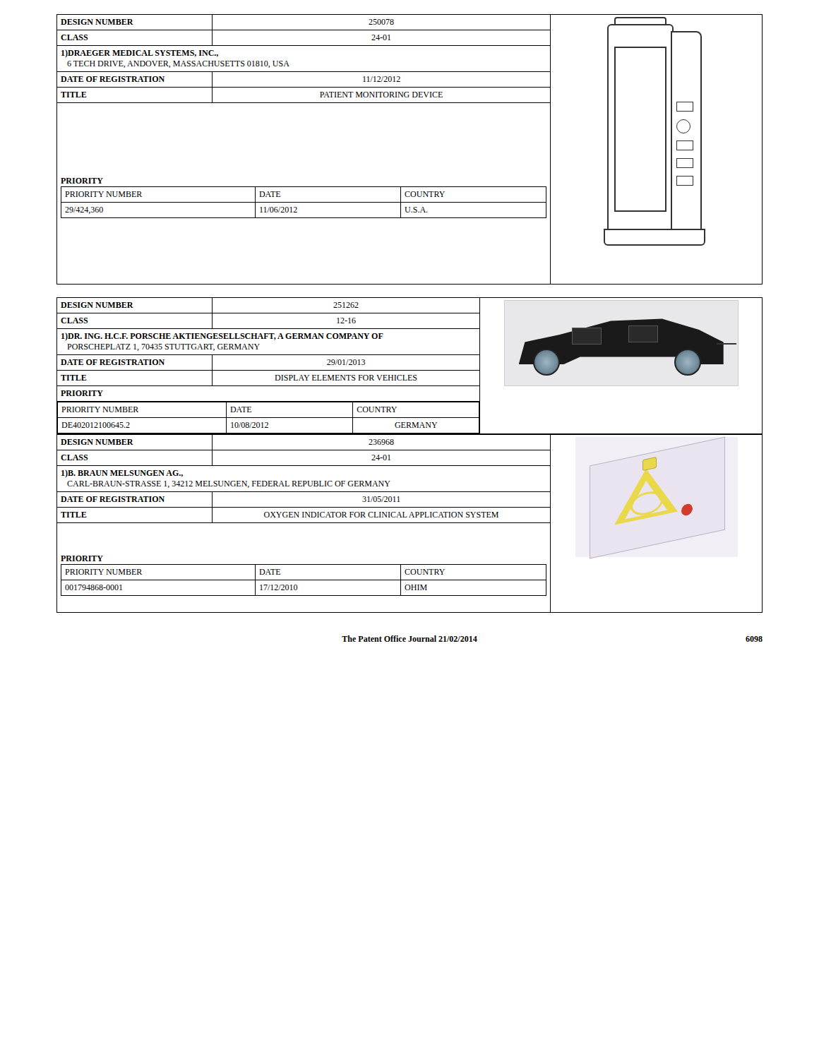| DESIGN NUMBER | 250078 | |
| CLASS | 24-01 |
| 1)DRAEGER MEDICAL SYSTEMS, INC., 6 TECH DRIVE, ANDOVER, MASSACHUSETTS 01810, USA |
| DATE OF REGISTRATION | 11/12/2012 |
| TITLE | PATIENT MONITORING DEVICE |
| PRIORITY / PRIORITY NUMBER / DATE / COUNTRY / / 29/424,360 / 11/06/2012 / U.S.A. / |
| DESIGN NUMBER | 251262 | |
| CLASS | 12-16 |
| 1)DR. ING. H.C.F. PORSCHE AKTIENGESELLSCHAFT, A GERMAN COMPANY OF PORSCHEPLATZ 1, 70435 STUTTGART, GERMANY |
| DATE OF REGISTRATION | 29/01/2013 |
| TITLE | DISPLAY ELEMENTS FOR VEHICLES |
| PRIORITY |
| / PRIORITY NUMBER / DATE / COUNTRY / / DE402012100645.2 / 10/08/2012 / GERMANY / |
| DESIGN NUMBER | 236968 | |
| CLASS | 24-01 |
| 1)B. BRAUN MELSUNGEN AG., CARL-BRAUN-STRASSE 1, 34212 MELSUNGEN, FEDERAL REPUBLIC OF GERMANY |
| DATE OF REGISTRATION | 31/05/2011 |
| TITLE | OXYGEN INDICATOR FOR CLINICAL APPLICATION SYSTEM |
| PRIORITY / PRIORITY NUMBER / DATE / COUNTRY / / 001794868-0001 / 17/12/2010 / OHIM / |
The Patent Office Journal 21/02/2014 6098